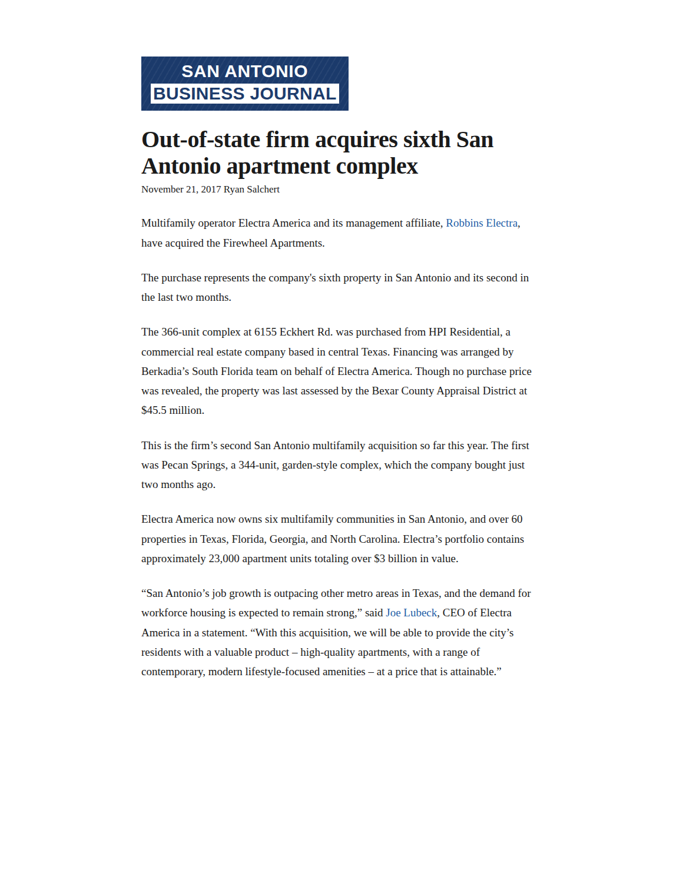SAN ANTONIO BUSINESS JOURNAL
Out-of-state firm acquires sixth San Antonio apartment complex
November 21, 2017 Ryan Salchert
Multifamily operator Electra America and its management affiliate, Robbins Electra, have acquired the Firewheel Apartments.
The purchase represents the company's sixth property in San Antonio and its second in the last two months.
The 366-unit complex at 6155 Eckhert Rd. was purchased from HPI Residential, a commercial real estate company based in central Texas. Financing was arranged by Berkadia’s South Florida team on behalf of Electra America. Though no purchase price was revealed, the property was last assessed by the Bexar County Appraisal District at $45.5 million.
This is the firm’s second San Antonio multifamily acquisition so far this year. The first was Pecan Springs, a 344-unit, garden-style complex, which the company bought just two months ago.
Electra America now owns six multifamily communities in San Antonio, and over 60 properties in Texas, Florida, Georgia, and North Carolina. Electra’s portfolio contains approximately 23,000 apartment units totaling over $3 billion in value.
“San Antonio’s job growth is outpacing other metro areas in Texas, and the demand for workforce housing is expected to remain strong,” said Joe Lubeck, CEO of Electra America in a statement. “With this acquisition, we will be able to provide the city’s residents with a valuable product – high-quality apartments, with a range of contemporary, modern lifestyle-focused amenities – at a price that is attainable.”